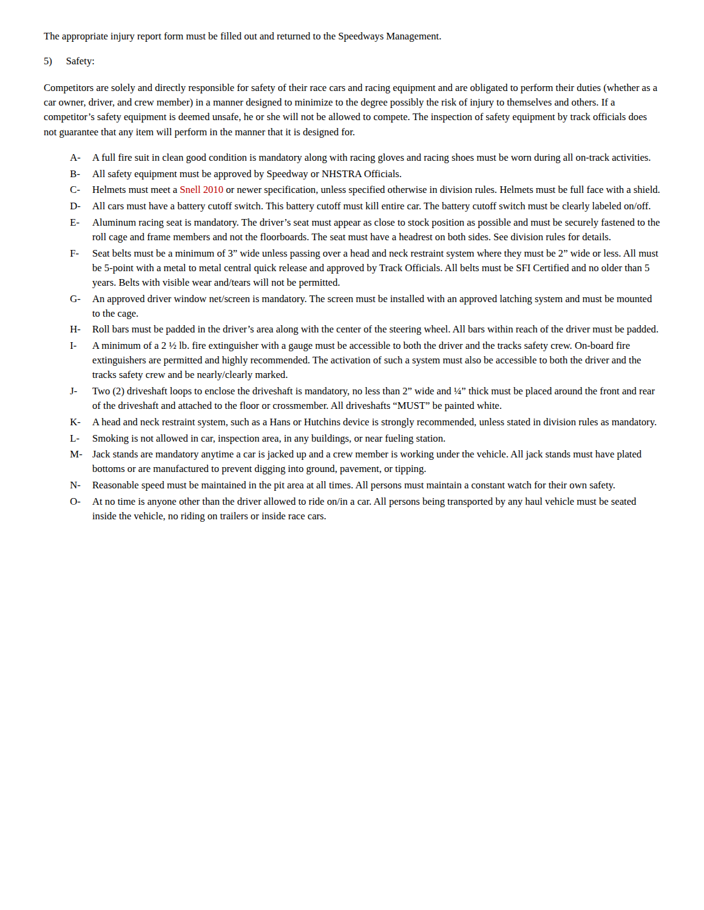The appropriate injury report form must be filled out and returned to the Speedways Management.
5) Safety:
Competitors are solely and directly responsible for safety of their race cars and racing equipment and are obligated to perform their duties (whether as a car owner, driver, and crew member) in a manner designed to minimize to the degree possibly the risk of injury to themselves and others. If a competitor’s safety equipment is deemed unsafe, he or she will not be allowed to compete. The inspection of safety equipment by track officials does not guarantee that any item will perform in the manner that it is designed for.
A-A full fire suit in clean good condition is mandatory along with racing gloves and racing shoes must be worn during all on-track activities.
B-All safety equipment must be approved by Speedway or NHSTRA Officials.
C-Helmets must meet a Snell 2010 or newer specification, unless specified otherwise in division rules. Helmets must be full face with a shield.
D-All cars must have a battery cutoff switch. This battery cutoff must kill entire car. The battery cutoff switch must be clearly labeled on/off.
E-Aluminum racing seat is mandatory. The driver’s seat must appear as close to stock position as possible and must be securely fastened to the roll cage and frame members and not the floorboards. The seat must have a headrest on both sides. See division rules for details.
F-Seat belts must be a minimum of 3” wide unless passing over a head and neck restraint system where they must be 2” wide or less. All must be 5-point with a metal to metal central quick release and approved by Track Officials. All belts must be SFI Certified and no older than 5 years. Belts with visible wear and/tears will not be permitted.
G-An approved driver window net/screen is mandatory. The screen must be installed with an approved latching system and must be mounted to the cage.
H-Roll bars must be padded in the driver’s area along with the center of the steering wheel. All bars within reach of the driver must be padded.
I-A minimum of a 2 ½ lb. fire extinguisher with a gauge must be accessible to both the driver and the tracks safety crew. On-board fire extinguishers are permitted and highly recommended. The activation of such a system must also be accessible to both the driver and the tracks safety crew and be nearly/clearly marked.
J-Two (2) driveshaft loops to enclose the driveshaft is mandatory, no less than 2” wide and ¼” thick must be placed around the front and rear of the driveshaft and attached to the floor or crossmember. All driveshafts “MUST” be painted white.
K-A head and neck restraint system, such as a Hans or Hutchins device is strongly recommended, unless stated in division rules as mandatory.
L-Smoking is not allowed in car, inspection area, in any buildings, or near fueling station.
M-Jack stands are mandatory anytime a car is jacked up and a crew member is working under the vehicle. All jack stands must have plated bottoms or are manufactured to prevent digging into ground, pavement, or tipping.
N-Reasonable speed must be maintained in the pit area at all times. All persons must maintain a constant watch for their own safety.
O-At no time is anyone other than the driver allowed to ride on/in a car. All persons being transported by any haul vehicle must be seated inside the vehicle, no riding on trailers or inside race cars.